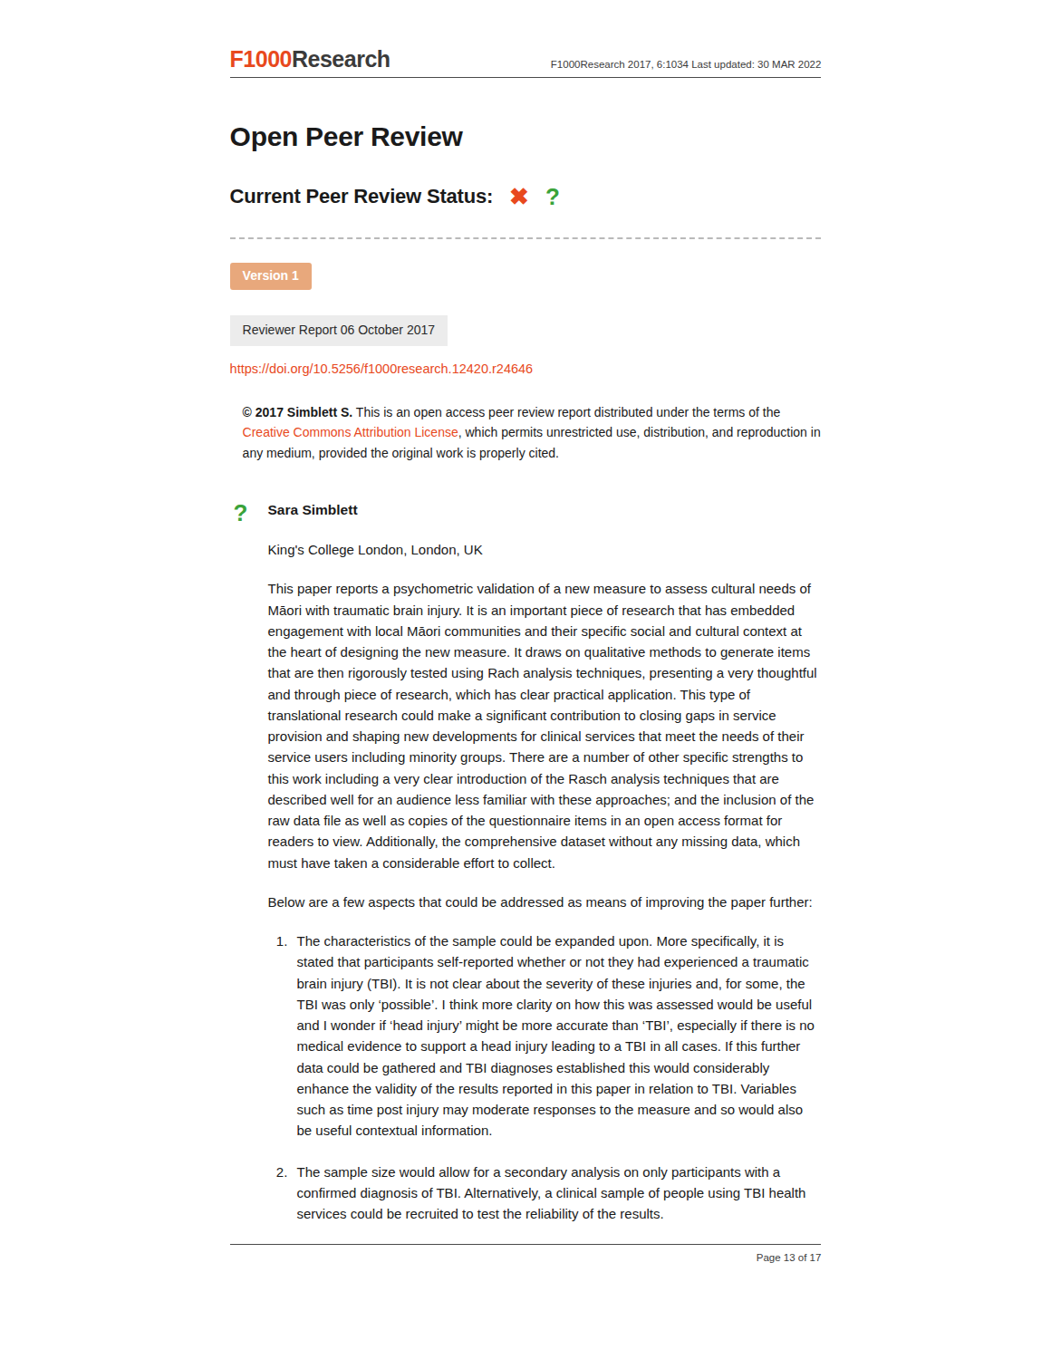F1000 Research
F1000Research 2017, 6:1034 Last updated: 30 MAR 2022
Open Peer Review
Current Peer Review Status:
✖ ?
Version 1
Reviewer Report 06 October 2017
https://doi.org/10.5256/f1000research.12420.r24646
© 2017 Simblett S. This is an open access peer review report distributed under the terms of the Creative Commons Attribution License, which permits unrestricted use, distribution, and reproduction in any medium, provided the original work is properly cited.
?
Sara Simblett
King's College London, London, UK
This paper reports a psychometric validation of a new measure to assess cultural needs of Māori with traumatic brain injury. It is an important piece of research that has embedded engagement with local Māori communities and their specific social and cultural context at the heart of designing the new measure. It draws on qualitative methods to generate items that are then rigorously tested using Rach analysis techniques, presenting a very thoughtful and through piece of research, which has clear practical application. This type of translational research could make a significant contribution to closing gaps in service provision and shaping new developments for clinical services that meet the needs of their service users including minority groups. There are a number of other specific strengths to this work including a very clear introduction of the Rasch analysis techniques that are described well for an audience less familiar with these approaches; and the inclusion of the raw data file as well as copies of the questionnaire items in an open access format for readers to view. Additionally, the comprehensive dataset without any missing data, which must have taken a considerable effort to collect.
Below are a few aspects that could be addressed as means of improving the paper further:
The characteristics of the sample could be expanded upon. More specifically, it is stated that participants self-reported whether or not they had experienced a traumatic brain injury (TBI). It is not clear about the severity of these injuries and, for some, the TBI was only ‘possible’. I think more clarity on how this was assessed would be useful and I wonder if ‘head injury’ might be more accurate than ‘TBI’, especially if there is no medical evidence to support a head injury leading to a TBI in all cases. If this further data could be gathered and TBI diagnoses established this would considerably enhance the validity of the results reported in this paper in relation to TBI. Variables such as time post injury may moderate responses to the measure and so would also be useful contextual information.
The sample size would allow for a secondary analysis on only participants with a confirmed diagnosis of TBI. Alternatively, a clinical sample of people using TBI health services could be recruited to test the reliability of the results.
Page 13 of 17